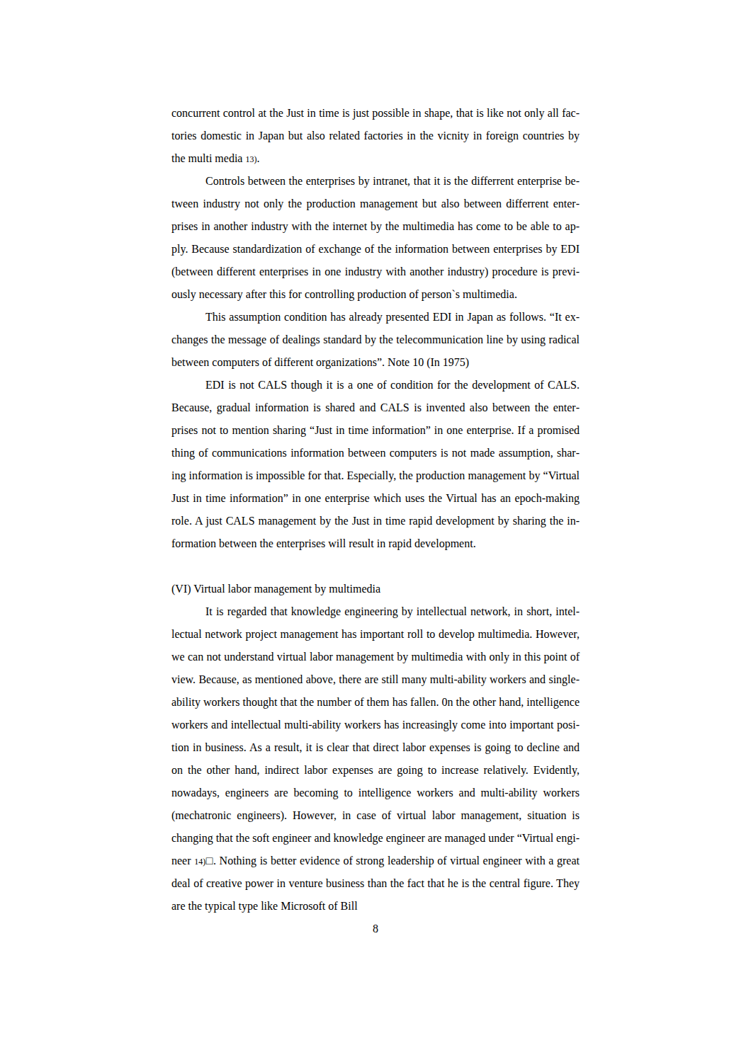concurrent control at the Just in time is just possible in shape, that is like not only all factories domestic in Japan but also related factories in the vicnity in foreign countries by the multi media 13).
Controls between the enterprises by intranet, that it is the differrent enterprise between industry not only the production management but also between differrent enterprises in another industry with the internet by the multimedia has come to be able to apply. Because standardization of exchange of the information between enterprises by EDI (between different enterprises in one industry with another industry) procedure is previously necessary after this for controlling production of person`s multimedia.
This assumption condition has already presented EDI in Japan as follows. “It exchanges the message of dealings standard by the telecommunication line by using radical between computers of different organizations”. Note 10 (In 1975)
EDI is not CALS though it is a one of condition for the development of CALS. Because, gradual information is shared and CALS is invented also between the enterprises not to mention sharing “Just in time information” in one enterprise. If a promised thing of communications information between computers is not made assumption, sharing information is impossible for that. Especially, the production management by “Virtual Just in time information” in one enterprise which uses the Virtual has an epoch-making role. A just CALS management by the Just in time rapid development by sharing the information between the enterprises will result in rapid development.
(VI) Virtual labor management by multimedia
It is regarded that knowledge engineering by intellectual network, in short, intellectual network project management has important roll to develop multimedia. However, we can not understand virtual labor management by multimedia with only in this point of view. Because, as mentioned above, there are still many multi-ability workers and single-ability workers thought that the number of them has fallen. 0n the other hand, intelligence workers and intellectual multi-ability workers has increasingly come into important position in business. As a result, it is clear that direct labor expenses is going to decline and on the other hand, indirect labor expenses are going to increase relatively. Evidently, nowadays, engineers are becoming to intelligence workers and multi-ability workers (mechatronic engineers). However, in case of virtual labor management, situation is changing that the soft engineer and knowledge engineer are managed under “Virtual engineer 14)□. Nothing is better evidence of strong leadership of virtual engineer with a great deal of creative power in venture business than the fact that he is the central figure. They are the typical type like Microsoft of Bill
8